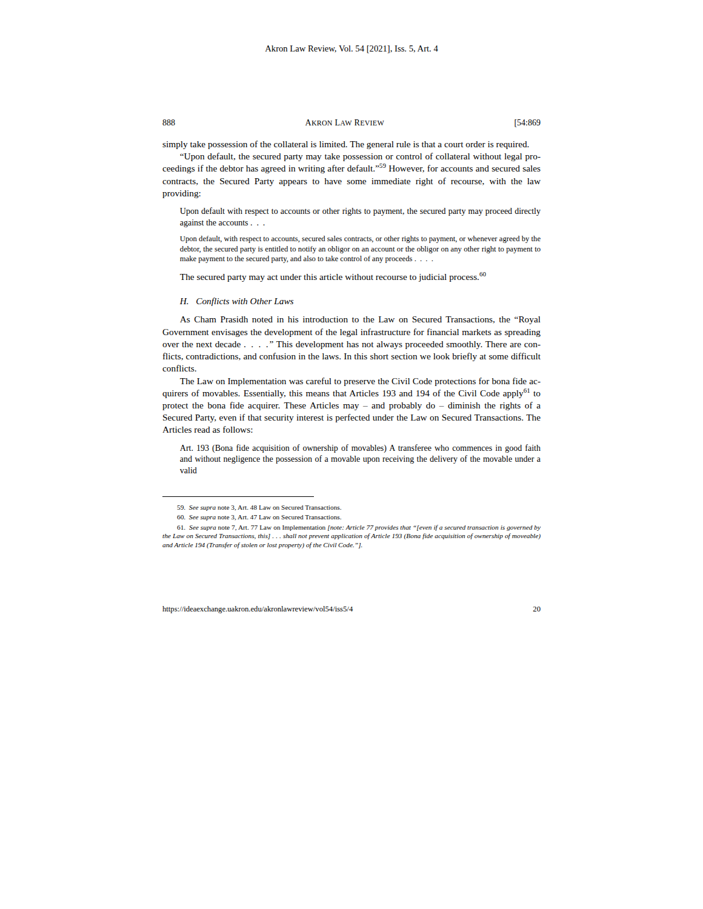Akron Law Review, Vol. 54 [2021], Iss. 5, Art. 4
888 AKRON LAW REVIEW [54:869
simply take possession of the collateral is limited. The general rule is that a court order is required.
“Upon default, the secured party may take possession or control of collateral without legal proceedings if the debtor has agreed in writing after default.”59 However, for accounts and secured sales contracts, the Secured Party appears to have some immediate right of recourse, with the law providing:
Upon default with respect to accounts or other rights to payment, the secured party may proceed directly against the accounts . . .
Upon default, with respect to accounts, secured sales contracts, or other rights to payment, or whenever agreed by the debtor, the secured party is entitled to notify an obligor on an account or the obligor on any other right to payment to make payment to the secured party, and also to take control of any proceeds . . . .
The secured party may act under this article without recourse to judicial process.60
H. Conflicts with Other Laws
As Cham Prasidh noted in his introduction to the Law on Secured Transactions, the “Royal Government envisages the development of the legal infrastructure for financial markets as spreading over the next decade . . . .” This development has not always proceeded smoothly. There are conflicts, contradictions, and confusion in the laws. In this short section we look briefly at some difficult conflicts.
The Law on Implementation was careful to preserve the Civil Code protections for bona fide acquirers of movables. Essentially, this means that Articles 193 and 194 of the Civil Code apply61 to protect the bona fide acquirer. These Articles may – and probably do – diminish the rights of a Secured Party, even if that security interest is perfected under the Law on Secured Transactions. The Articles read as follows:
Art. 193 (Bona fide acquisition of ownership of movables) A transferee who commences in good faith and without negligence the possession of a movable upon receiving the delivery of the movable under a valid
59. See supra note 3, Art. 48 Law on Secured Transactions.
60. See supra note 3, Art. 47 Law on Secured Transactions.
61. See supra note 7, Art. 77 Law on Implementation [note: Article 77 provides that “[even if a secured transaction is governed by the Law on Secured Transactions, this] . . . shall not prevent application of Article 193 (Bona fide acquisition of ownership of moveable) and Article 194 (Transfer of stolen or lost property) of the Civil Code.”].
https://ideaexchange.uakron.edu/akronlawreview/vol54/iss5/4 20